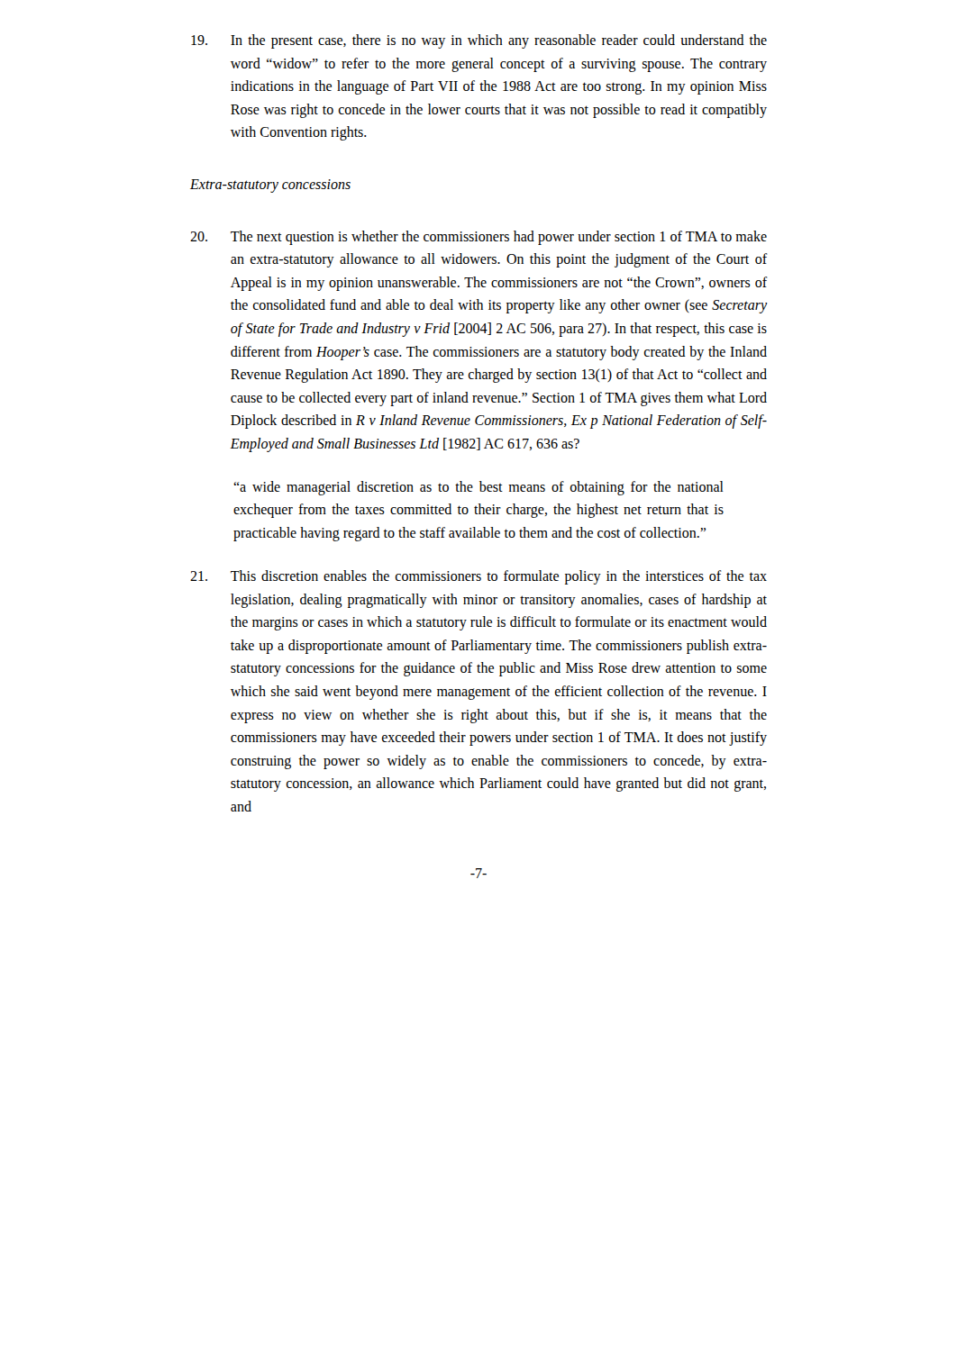19.
In the present case, there is no way in which any reasonable reader could understand the word “widow” to refer to the more general concept of a surviving spouse. The contrary indications in the language of Part VII of the 1988 Act are too strong. In my opinion Miss Rose was right to concede in the lower courts that it was not possible to read it compatibly with Convention rights.
Extra-statutory concessions
20.
The next question is whether the commissioners had power under section 1 of TMA to make an extra-statutory allowance to all widowers. On this point the judgment of the Court of Appeal is in my opinion unanswerable. The commissioners are not “the Crown”, owners of the consolidated fund and able to deal with its property like any other owner (see Secretary of State for Trade and Industry v Frid [2004] 2 AC 506, para 27). In that respect, this case is different from Hooper’s case. The commissioners are a statutory body created by the Inland Revenue Regulation Act 1890. They are charged by section 13(1) of that Act to “collect and cause to be collected every part of inland revenue.” Section 1 of TMA gives them what Lord Diplock described in R v Inland Revenue Commissioners, Ex p National Federation of Self-Employed and Small Businesses Ltd [1982] AC 617, 636 as?
“a wide managerial discretion as to the best means of obtaining for the national exchequer from the taxes committed to their charge, the highest net return that is practicable having regard to the staff available to them and the cost of collection.”
21.
This discretion enables the commissioners to formulate policy in the interstices of the tax legislation, dealing pragmatically with minor or transitory anomalies, cases of hardship at the margins or cases in which a statutory rule is difficult to formulate or its enactment would take up a disproportionate amount of Parliamentary time. The commissioners publish extra-statutory concessions for the guidance of the public and Miss Rose drew attention to some which she said went beyond mere management of the efficient collection of the revenue. I express no view on whether she is right about this, but if she is, it means that the commissioners may have exceeded their powers under section 1 of TMA. It does not justify construing the power so widely as to enable the commissioners to concede, by extra-statutory concession, an allowance which Parliament could have granted but did not grant, and
-7-